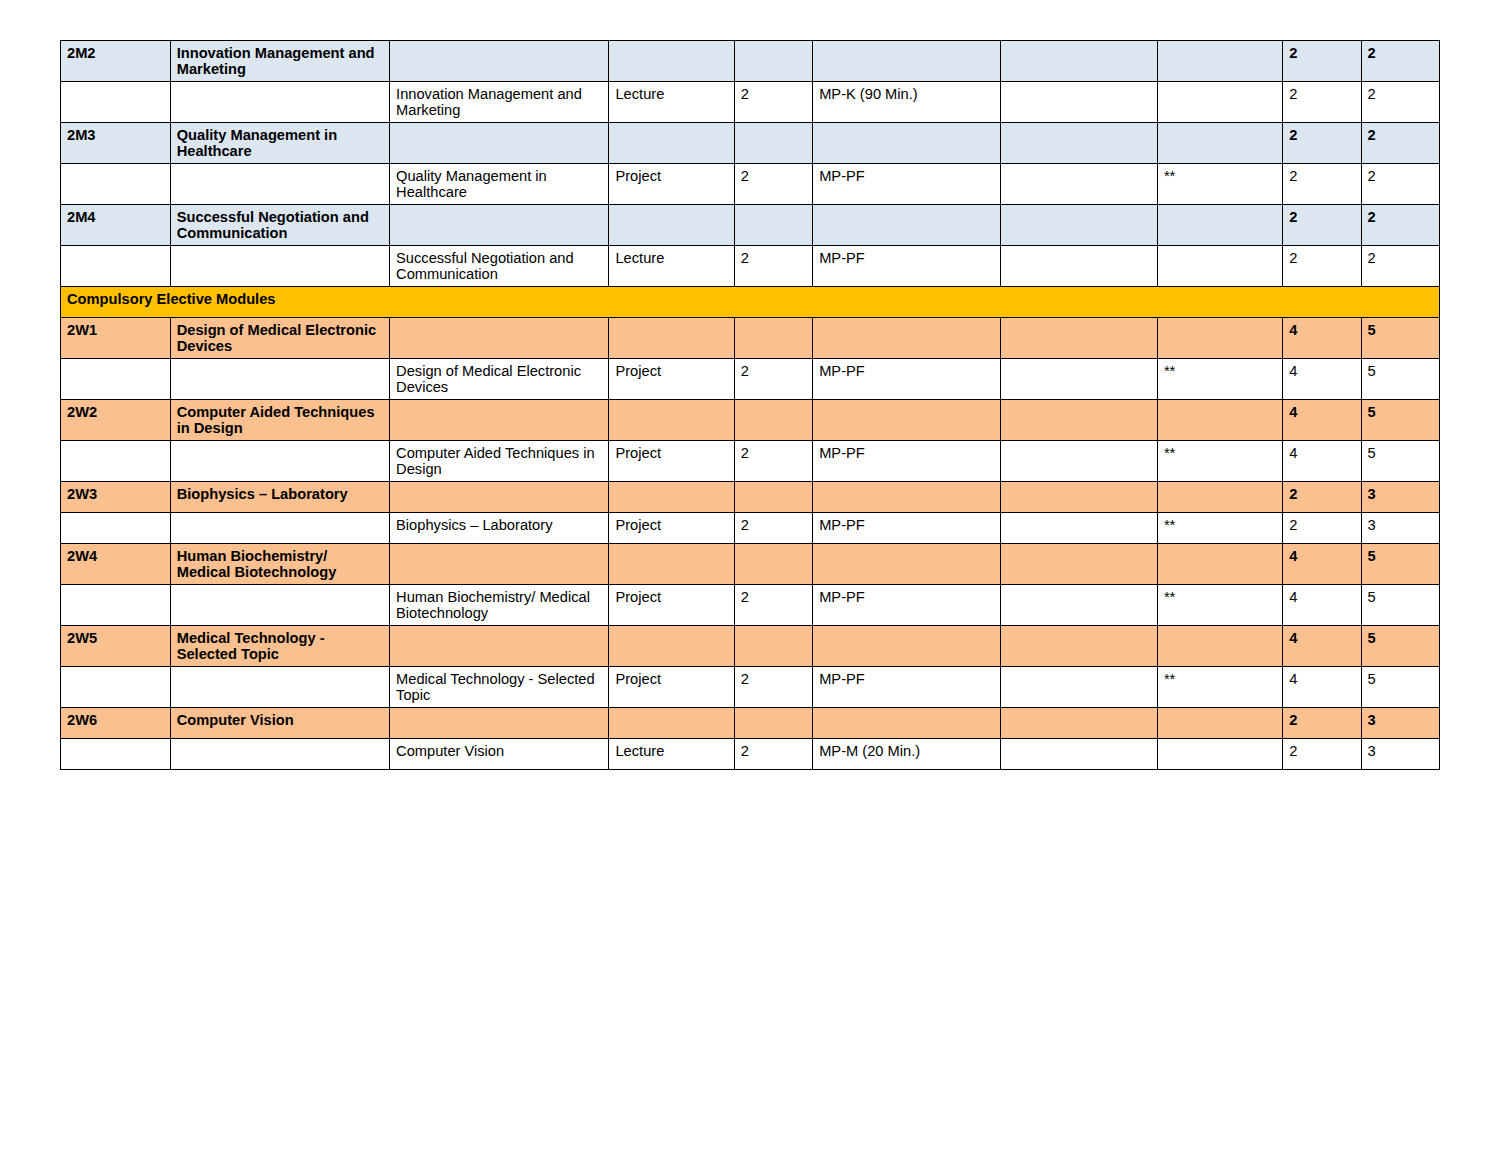| 2M2 | Innovation Management and Marketing | | | | | | | 2 | 2 |
| | | Innovation Management and Marketing | Lecture | 2 | MP-K (90 Min.) | | | 2 | 2 |
| 2M3 | Quality Management in Healthcare | | | | | | | 2 | 2 |
| | | Quality Management in Healthcare | Project | 2 | MP-PF | | ** | 2 | 2 |
| 2M4 | Successful Negotiation and Communication | | | | | | | 2 | 2 |
| | | Successful Negotiation and Communication | Lecture | 2 | MP-PF | | | 2 | 2 |
| Compulsory Elective Modules |
| 2W1 | Design of Medical Electronic Devices | | | | | | | 4 | 5 |
| | | Design of Medical Electronic Devices | Project | 2 | MP-PF | | ** | 4 | 5 |
| 2W2 | Computer Aided Techniques in Design | | | | | | | 4 | 5 |
| | | Computer Aided Techniques in Design | Project | 2 | MP-PF | | ** | 4 | 5 |
| 2W3 | Biophysics – Laboratory | | | | | | | 2 | 3 |
| | | Biophysics – Laboratory | Project | 2 | MP-PF | | ** | 2 | 3 |
| 2W4 | Human Biochemistry/ Medical Biotechnology | | | | | | | 4 | 5 |
| | | Human Biochemistry/ Medical Biotechnology | Project | 2 | MP-PF | | ** | 4 | 5 |
| 2W5 | Medical Technology - Selected Topic | | | | | | | 4 | 5 |
| | | Medical Technology - Selected Topic | Project | 2 | MP-PF | | ** | 4 | 5 |
| 2W6 | Computer Vision | | | | | | | 2 | 3 |
| | | Computer Vision | Lecture | 2 | MP-M (20 Min.) | | | 2 | 3 |